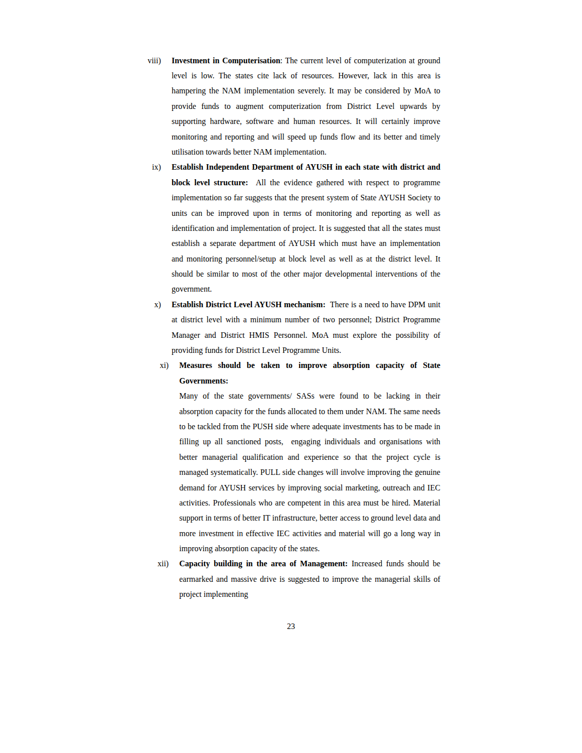viii)
Investment in Computerisation: The current level of computerization at ground level is low. The states cite lack of resources. However, lack in this area is hampering the NAM implementation severely. It may be considered by MoA to provide funds to augment computerization from District Level upwards by supporting hardware, software and human resources. It will certainly improve monitoring and reporting and will speed up funds flow and its better and timely utilisation towards better NAM implementation.
ix)
Establish Independent Department of AYUSH in each state with district and block level structure: All the evidence gathered with respect to programme implementation so far suggests that the present system of State AYUSH Society to units can be improved upon in terms of monitoring and reporting as well as identification and implementation of project. It is suggested that all the states must establish a separate department of AYUSH which must have an implementation and monitoring personnel/setup at block level as well as at the district level. It should be similar to most of the other major developmental interventions of the government.
x)
Establish District Level AYUSH mechanism: There is a need to have DPM unit at district level with a minimum number of two personnel; District Programme Manager and District HMIS Personnel. MoA must explore the possibility of providing funds for District Level Programme Units.
xi)
Measures should be taken to improve absorption capacity of State Governments:
Many of the state governments/ SASs were found to be lacking in their absorption capacity for the funds allocated to them under NAM. The same needs to be tackled from the PUSH side where adequate investments has to be made in filling up all sanctioned posts, engaging individuals and organisations with better managerial qualification and experience so that the project cycle is managed systematically. PULL side changes will involve improving the genuine demand for AYUSH services by improving social marketing, outreach and IEC activities. Professionals who are competent in this area must be hired. Material support in terms of better IT infrastructure, better access to ground level data and more investment in effective IEC activities and material will go a long way in improving absorption capacity of the states.
xii)
Capacity building in the area of Management: Increased funds should be earmarked and massive drive is suggested to improve the managerial skills of project implementing
23